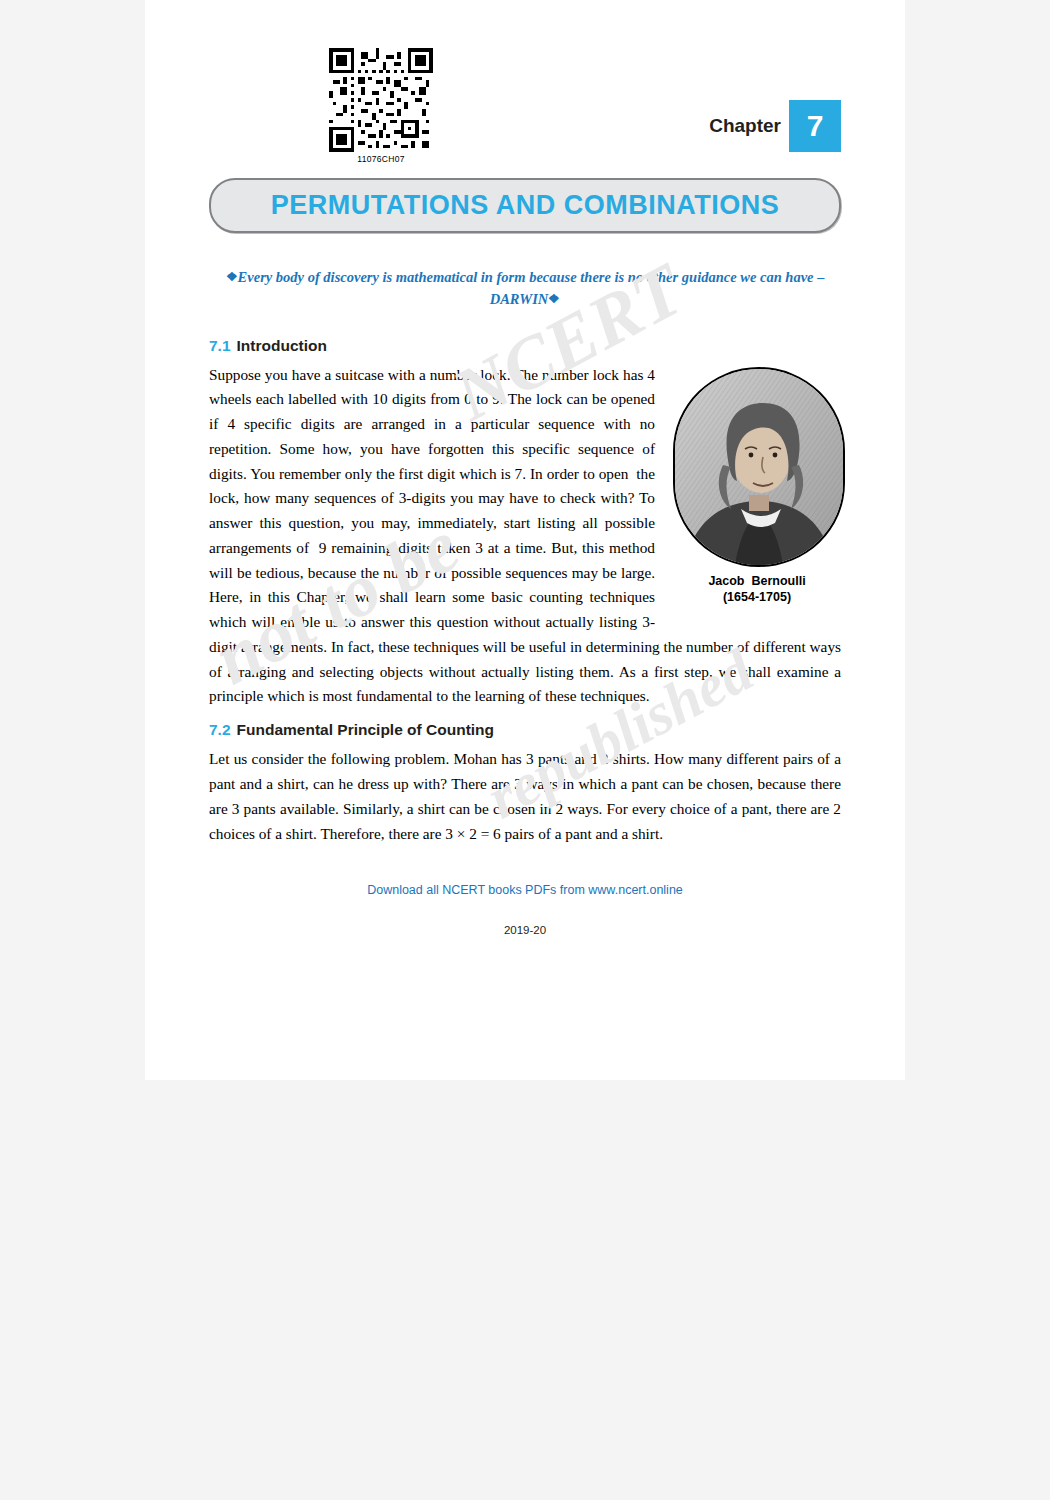NCERT
not to be
republished
11076CH07
Chapter 7
PERMUTATIONS AND COMBINATIONS
❖Every body of discovery is mathematical in form because there is no other guidance we can have – DARWIN❖
7.1 Introduction
Jacob Bernoulli
(1654-1705)
Suppose you have a suitcase with a number lock. The number lock has 4 wheels each labelled with 10 digits from 0 to 9. The lock can be opened if 4 specific digits are arranged in a particular sequence with no repetition. Some how, you have forgotten this specific sequence of digits. You remember only the first digit which is 7. In order to open the lock, how many sequences of 3-digits you may have to check with? To answer this question, you may, immediately, start listing all possible arrangements of 9 remaining digits taken 3 at a time. But, this method will be tedious, because the number of possible sequences may be large. Here, in this Chapter, we shall learn some basic counting techniques which will enable us to answer this question without actually listing 3-digit arrangements. In fact, these techniques will be useful in determining the number of different ways of arranging and selecting objects without actually listing them. As a first step, we shall examine a principle which is most fundamental to the learning of these techniques.
7.2 Fundamental Principle of Counting
Let us consider the following problem. Mohan has 3 pants and 2 shirts. How many different pairs of a pant and a shirt, can he dress up with? There are 3 ways in which a pant can be chosen, because there are 3 pants available. Similarly, a shirt can be chosen in 2 ways. For every choice of a pant, there are 2 choices of a shirt. Therefore, there are 3 × 2 = 6 pairs of a pant and a shirt.
Download all NCERT books PDFs from www.ncert.online
2019-20